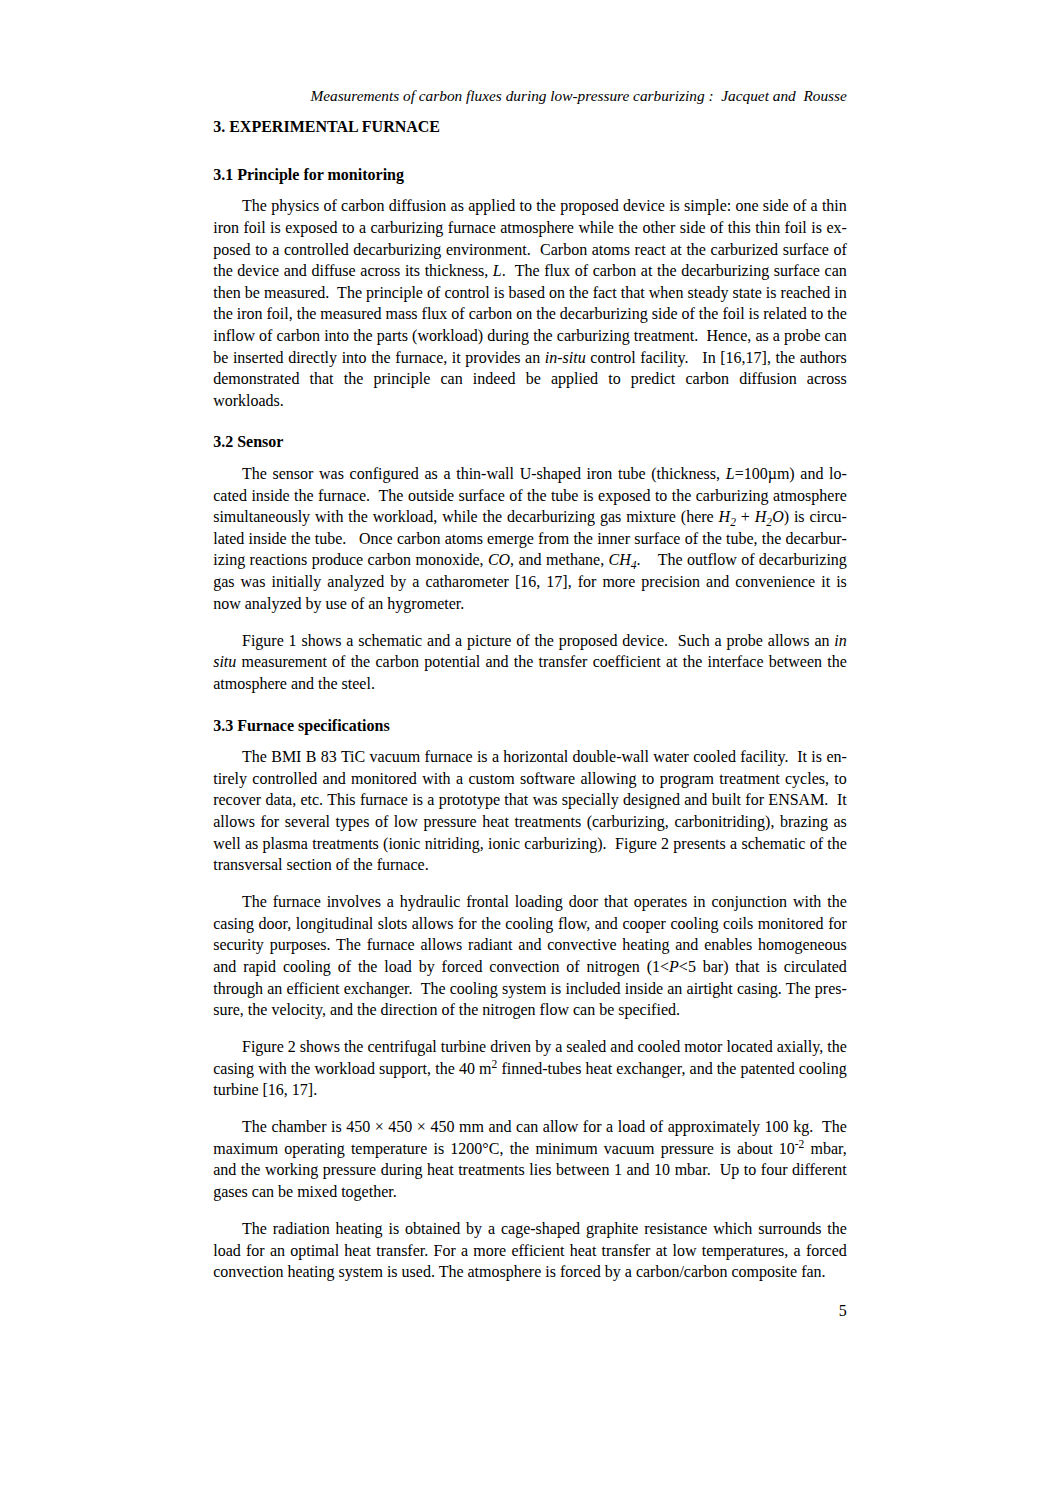Measurements of carbon fluxes during low-pressure carburizing : Jacquet and Rousse
3. EXPERIMENTAL FURNACE
3.1 Principle for monitoring
The physics of carbon diffusion as applied to the proposed device is simple: one side of a thin iron foil is exposed to a carburizing furnace atmosphere while the other side of this thin foil is exposed to a controlled decarburizing environment. Carbon atoms react at the carburized surface of the device and diffuse across its thickness, L. The flux of carbon at the decarburizing surface can then be measured. The principle of control is based on the fact that when steady state is reached in the iron foil, the measured mass flux of carbon on the decarburizing side of the foil is related to the inflow of carbon into the parts (workload) during the carburizing treatment. Hence, as a probe can be inserted directly into the furnace, it provides an in-situ control facility. In [16,17], the authors demonstrated that the principle can indeed be applied to predict carbon diffusion across workloads.
3.2 Sensor
The sensor was configured as a thin-wall U-shaped iron tube (thickness, L=100µm) and located inside the furnace. The outside surface of the tube is exposed to the carburizing atmosphere simultaneously with the workload, while the decarburizing gas mixture (here H2 + H2O) is circulated inside the tube. Once carbon atoms emerge from the inner surface of the tube, the decarburizing reactions produce carbon monoxide, CO, and methane, CH4. The outflow of decarburizing gas was initially analyzed by a catharometer [16, 17], for more precision and convenience it is now analyzed by use of an hygrometer.
Figure 1 shows a schematic and a picture of the proposed device. Such a probe allows an in situ measurement of the carbon potential and the transfer coefficient at the interface between the atmosphere and the steel.
3.3 Furnace specifications
The BMI B 83 TiC vacuum furnace is a horizontal double-wall water cooled facility. It is entirely controlled and monitored with a custom software allowing to program treatment cycles, to recover data, etc. This furnace is a prototype that was specially designed and built for ENSAM. It allows for several types of low pressure heat treatments (carburizing, carbonitriding), brazing as well as plasma treatments (ionic nitriding, ionic carburizing). Figure 2 presents a schematic of the transversal section of the furnace.
The furnace involves a hydraulic frontal loading door that operates in conjunction with the casing door, longitudinal slots allows for the cooling flow, and cooper cooling coils monitored for security purposes. The furnace allows radiant and convective heating and enables homogeneous and rapid cooling of the load by forced convection of nitrogen (1<P<5 bar) that is circulated through an efficient exchanger. The cooling system is included inside an airtight casing. The pressure, the velocity, and the direction of the nitrogen flow can be specified.
Figure 2 shows the centrifugal turbine driven by a sealed and cooled motor located axially, the casing with the workload support, the 40 m2 finned-tubes heat exchanger, and the patented cooling turbine [16, 17].
The chamber is 450 × 450 × 450 mm and can allow for a load of approximately 100 kg. The maximum operating temperature is 1200°C, the minimum vacuum pressure is about 10-2 mbar, and the working pressure during heat treatments lies between 1 and 10 mbar. Up to four different gases can be mixed together.
The radiation heating is obtained by a cage-shaped graphite resistance which surrounds the load for an optimal heat transfer. For a more efficient heat transfer at low temperatures, a forced convection heating system is used. The atmosphere is forced by a carbon/carbon composite fan.
5